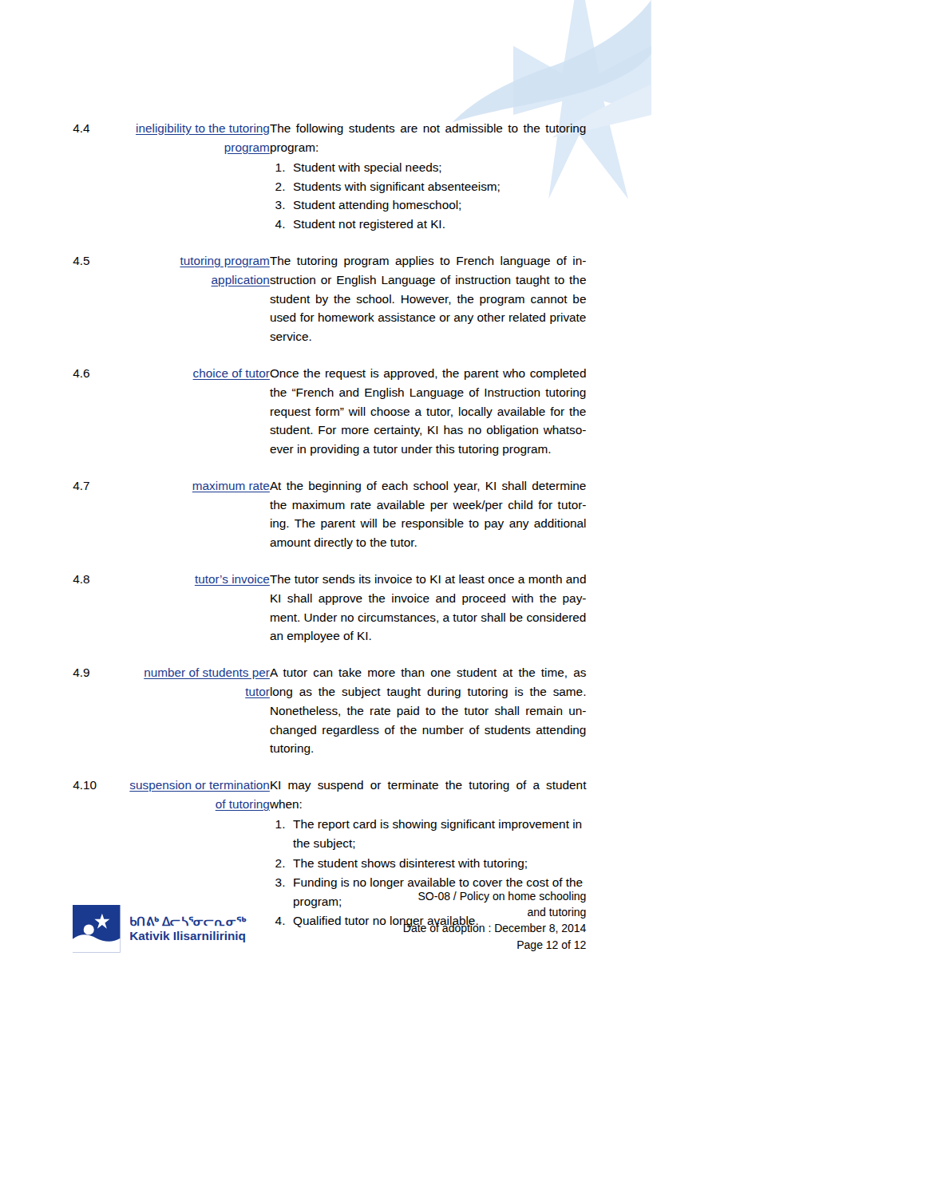| 4.4 | ineligibility to the tutoring program | The following students are not admissible to the tutoring program: Student with special needs; Students with significant absenteeism; Student attending homeschool; Student not registered at KI. |
| 4.5 | tutoring program application | The tutoring program applies to French language of instruction or English Language of instruction taught to the student by the school. However, the program cannot be used for homework assistance or any other related private service. |
| 4.6 | choice of tutor | Once the request is approved, the parent who completed the “French and English Language of Instruction tutoring request form” will choose a tutor, locally available for the student. For more certainty, KI has no obligation whatsoever in providing a tutor under this tutoring program. |
| 4.7 | maximum rate | At the beginning of each school year, KI shall determine the maximum rate available per week/per child for tutoring. The parent will be responsible to pay any additional amount directly to the tutor. |
| 4.8 | tutor’s invoice | The tutor sends its invoice to KI at least once a month and KI shall approve the invoice and proceed with the payment. Under no circumstances, a tutor shall be considered an employee of KI. |
| 4.9 | number of students per tutor | A tutor can take more than one student at the time, as long as the subject taught during tutoring is the same. Nonetheless, the rate paid to the tutor shall remain unchanged regardless of the number of students attending tutoring. |
| 4.10 | suspension or termination of tutoring | KI may suspend or terminate the tutoring of a student when: The report card is showing significant improvement in the subject; The student shows disinterest with tutoring; Funding is no longer available to cover the cost of the program; Qualified tutor no longer available. |
ᑲᑎᕕᒃ ᐃᓕᓴᕐᓂᓕᕆᓂᖅ
Kativik Ilisarniliriniq
SO-08 / Policy on home schooling
and tutoring
Date of adoption : December 8, 2014
Page 12 of 12